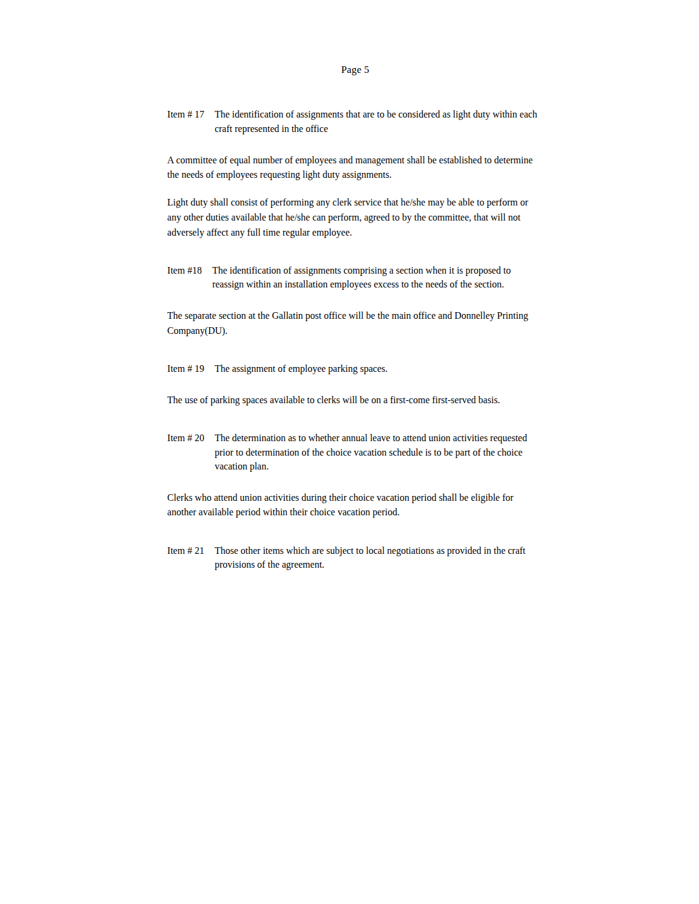Page 5
Item # 17
The identification of assignments that are to be considered as light duty within each craft represented in the office
A committee of equal number of employees and management shall be established to determine the needs of employees requesting light duty assignments.
Light duty shall consist of performing any clerk service that he/she may be able to perform or any other duties available that he/she can perform, agreed to by the committee, that will not adversely affect any full time regular employee.
Item #18
The identification of assignments comprising a section when it is proposed to reassign within an installation employees excess to the needs of the section.
The separate section at the Gallatin post office will be the main office and Donnelley Printing Company(DU).
Item # 19
The assignment of employee parking spaces.
The use of parking spaces available to clerks will be on a first-come first-served basis.
Item # 20
The determination as to whether annual leave to attend union activities requested prior to determination of the choice vacation schedule is to be part of the choice vacation plan.
Clerks who attend union activities during their choice vacation period shall be eligible for another available period within their choice vacation period.
Item # 21
Those other items which are subject to local negotiations as provided in the craft provisions of the agreement.